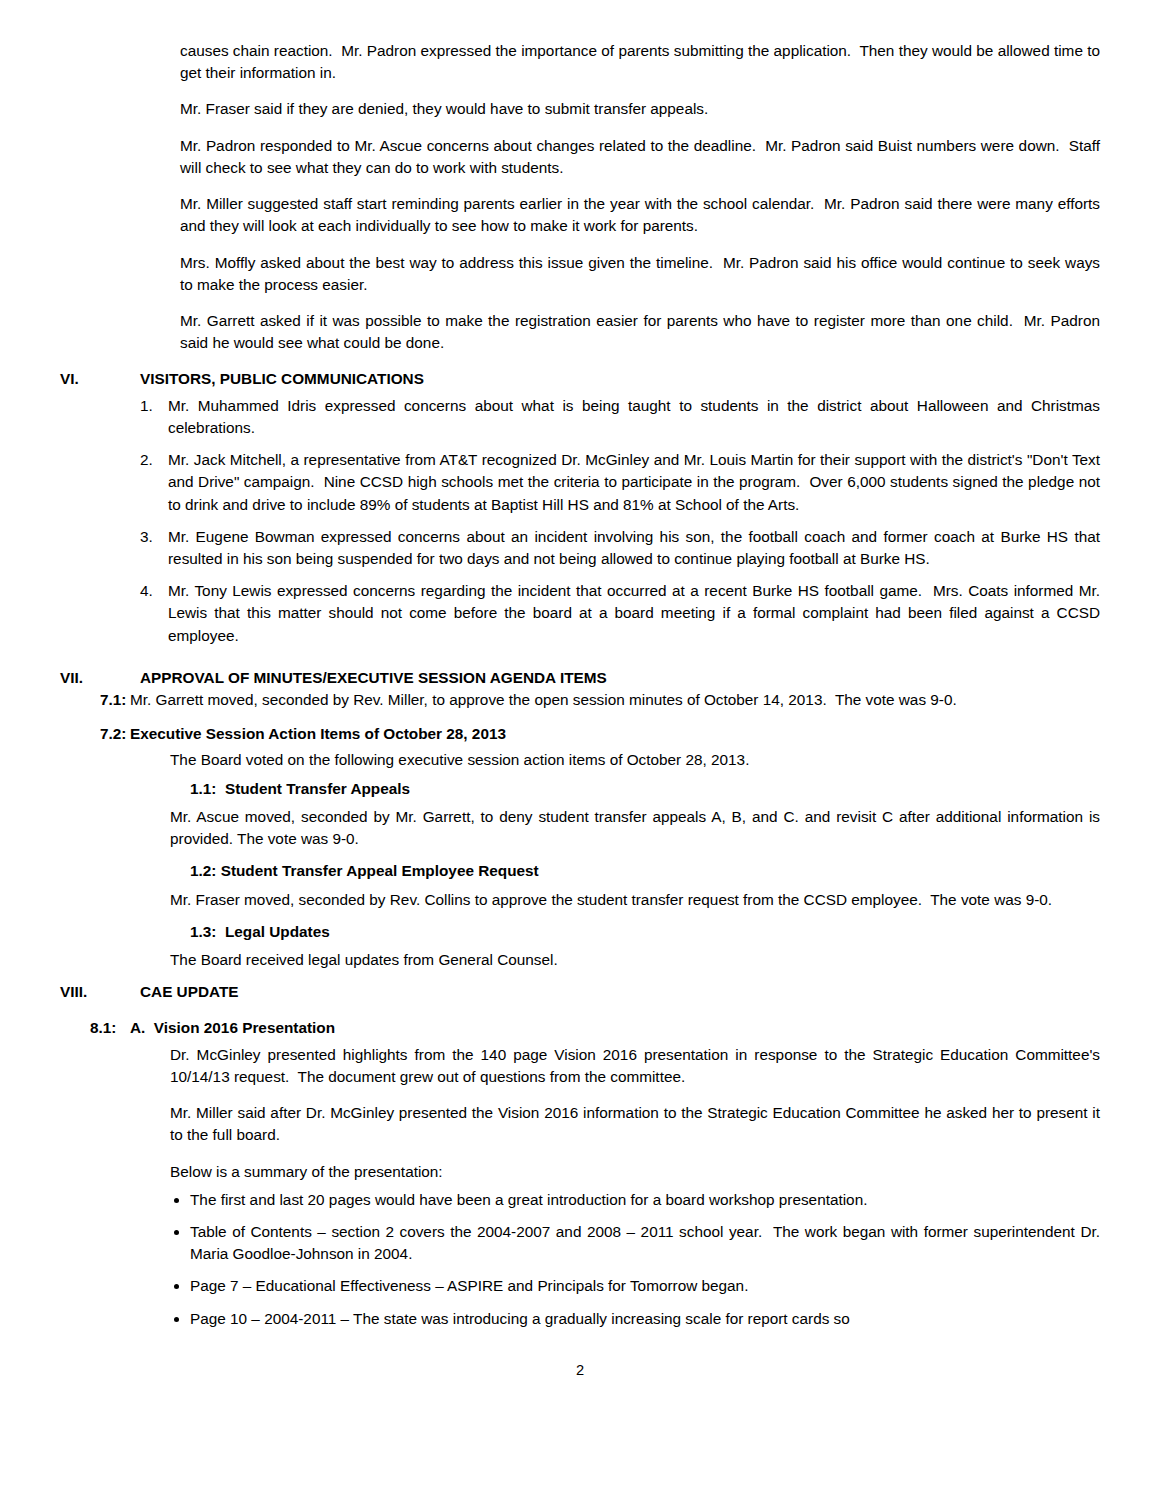causes chain reaction. Mr. Padron expressed the importance of parents submitting the application. Then they would be allowed time to get their information in.
Mr. Fraser said if they are denied, they would have to submit transfer appeals.
Mr. Padron responded to Mr. Ascue concerns about changes related to the deadline. Mr. Padron said Buist numbers were down. Staff will check to see what they can do to work with students.
Mr. Miller suggested staff start reminding parents earlier in the year with the school calendar. Mr. Padron said there were many efforts and they will look at each individually to see how to make it work for parents.
Mrs. Moffly asked about the best way to address this issue given the timeline. Mr. Padron said his office would continue to seek ways to make the process easier.
Mr. Garrett asked if it was possible to make the registration easier for parents who have to register more than one child. Mr. Padron said he would see what could be done.
VI.
VISITORS, PUBLIC COMMUNICATIONS
Mr. Muhammed Idris expressed concerns about what is being taught to students in the district about Halloween and Christmas celebrations.
Mr. Jack Mitchell, a representative from AT&T recognized Dr. McGinley and Mr. Louis Martin for their support with the district's "Don't Text and Drive" campaign. Nine CCSD high schools met the criteria to participate in the program. Over 6,000 students signed the pledge not to drink and drive to include 89% of students at Baptist Hill HS and 81% at School of the Arts.
Mr. Eugene Bowman expressed concerns about an incident involving his son, the football coach and former coach at Burke HS that resulted in his son being suspended for two days and not being allowed to continue playing football at Burke HS.
Mr. Tony Lewis expressed concerns regarding the incident that occurred at a recent Burke HS football game. Mrs. Coats informed Mr. Lewis that this matter should not come before the board at a board meeting if a formal complaint had been filed against a CCSD employee.
VII.
APPROVAL OF MINUTES/EXECUTIVE SESSION AGENDA ITEMS
7.1:
Mr. Garrett moved, seconded by Rev. Miller, to approve the open session minutes of October 14, 2013. The vote was 9-0.
7.2:
Executive Session Action Items of October 28, 2013
The Board voted on the following executive session action items of October 28, 2013.
1.1: Student Transfer Appeals
Mr. Ascue moved, seconded by Mr. Garrett, to deny student transfer appeals A, B, and C. and revisit C after additional information is provided. The vote was 9-0.
1.2: Student Transfer Appeal Employee Request
Mr. Fraser moved, seconded by Rev. Collins to approve the student transfer request from the CCSD employee. The vote was 9-0.
1.3: Legal Updates
The Board received legal updates from General Counsel.
VIII.
CAE UPDATE
8.1:
A. Vision 2016 Presentation
Dr. McGinley presented highlights from the 140 page Vision 2016 presentation in response to the Strategic Education Committee's 10/14/13 request. The document grew out of questions from the committee.
Mr. Miller said after Dr. McGinley presented the Vision 2016 information to the Strategic Education Committee he asked her to present it to the full board.
Below is a summary of the presentation:
The first and last 20 pages would have been a great introduction for a board workshop presentation.
Table of Contents – section 2 covers the 2004-2007 and 2008 – 2011 school year. The work began with former superintendent Dr. Maria Goodloe-Johnson in 2004.
Page 7 – Educational Effectiveness – ASPIRE and Principals for Tomorrow began.
Page 10 – 2004-2011 – The state was introducing a gradually increasing scale for report cards so
2